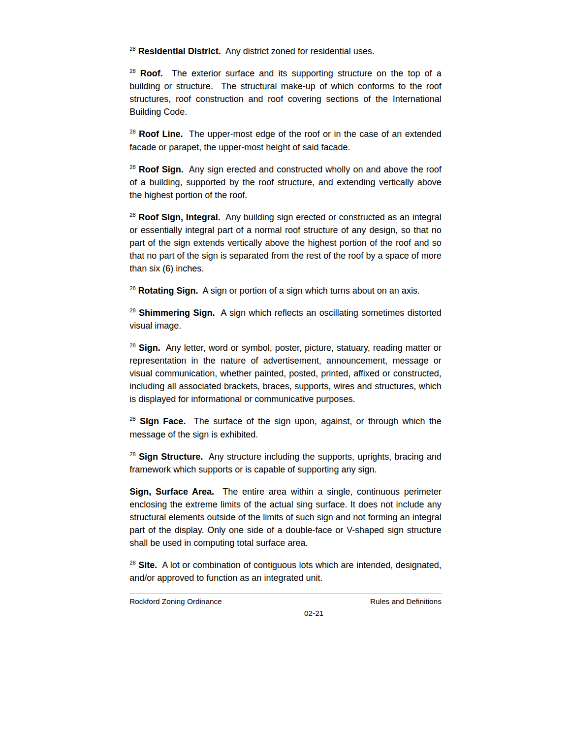28 Residential District. Any district zoned for residential uses.
28 Roof. The exterior surface and its supporting structure on the top of a building or structure. The structural make-up of which conforms to the roof structures, roof construction and roof covering sections of the International Building Code.
28 Roof Line. The upper-most edge of the roof or in the case of an extended facade or parapet, the upper-most height of said facade.
28 Roof Sign. Any sign erected and constructed wholly on and above the roof of a building, supported by the roof structure, and extending vertically above the highest portion of the roof.
28 Roof Sign, Integral. Any building sign erected or constructed as an integral or essentially integral part of a normal roof structure of any design, so that no part of the sign extends vertically above the highest portion of the roof and so that no part of the sign is separated from the rest of the roof by a space of more than six (6) inches.
28 Rotating Sign. A sign or portion of a sign which turns about on an axis.
28 Shimmering Sign. A sign which reflects an oscillating sometimes distorted visual image.
28 Sign. Any letter, word or symbol, poster, picture, statuary, reading matter or representation in the nature of advertisement, announcement, message or visual communication, whether painted, posted, printed, affixed or constructed, including all associated brackets, braces, supports, wires and structures, which is displayed for informational or communicative purposes.
28 Sign Face. The surface of the sign upon, against, or through which the message of the sign is exhibited.
28 Sign Structure. Any structure including the supports, uprights, bracing and framework which supports or is capable of supporting any sign.
Sign, Surface Area. The entire area within a single, continuous perimeter enclosing the extreme limits of the actual sing surface. It does not include any structural elements outside of the limits of such sign and not forming an integral part of the display. Only one side of a double-face or V-shaped sign structure shall be used in computing total surface area.
28 Site. A lot or combination of contiguous lots which are intended, designated, and/or approved to function as an integrated unit.
Rockford Zoning Ordinance Rules and Definitions
02-21